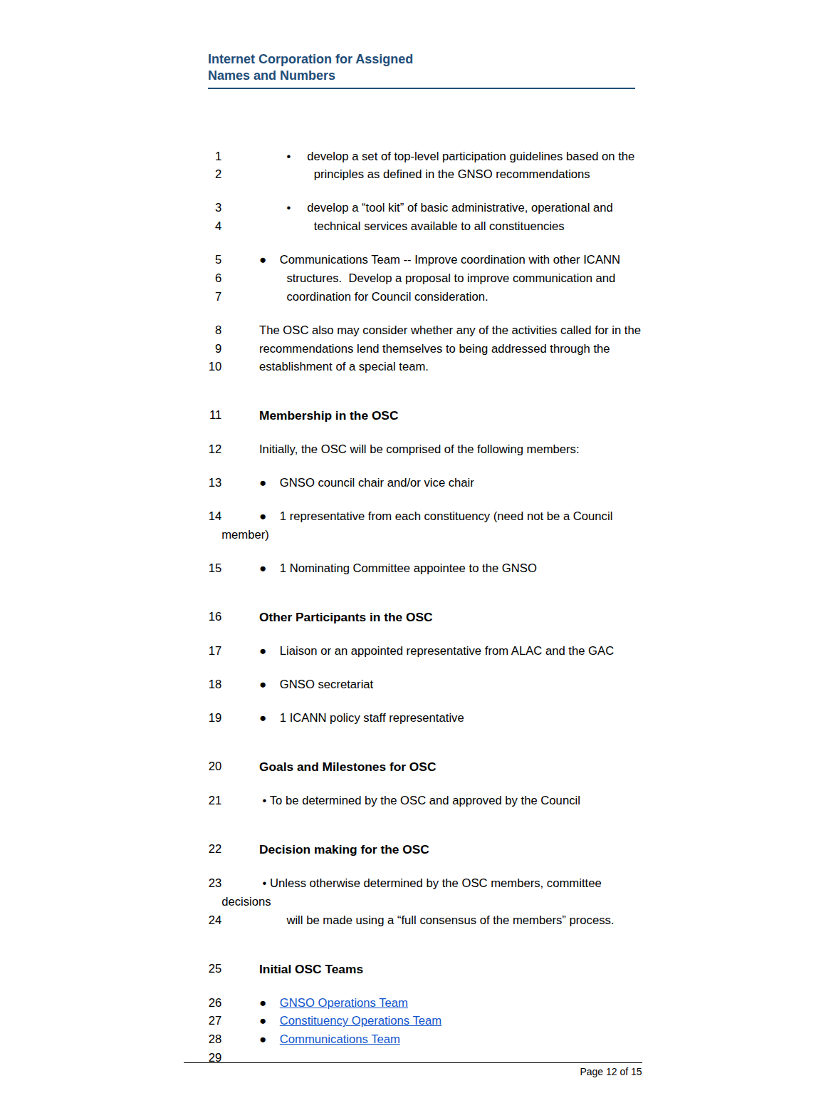Internet Corporation for Assigned
Names and Numbers
| 1 | • develop a set of top-level participation guidelines based on the |
| 2 | principles as defined in the GNSO recommendations |
| 3 | • develop a “tool kit” of basic administrative, operational and |
| 4 | technical services available to all constituencies |
| 5 | ● Communications Team -- Improve coordination with other ICANN |
| 6 | structures. Develop a proposal to improve communication and |
| 7 | coordination for Council consideration. |
| 8 | The OSC also may consider whether any of the activities called for in the |
| 9 | recommendations lend themselves to being addressed through the |
| 10 | establishment of a special team. |
| 11 | Membership in the OSC |
| 12 | Initially, the OSC will be comprised of the following members: |
| 13 | ● GNSO council chair and/or vice chair |
| 14 | ● 1 representative from each constituency (need not be a Council member) |
| 15 | ● 1 Nominating Committee appointee to the GNSO |
| 16 | Other Participants in the OSC |
| 17 | ● Liaison or an appointed representative from ALAC and the GAC |
| 18 | ● GNSO secretariat |
| 19 | ● 1 ICANN policy staff representative |
| 20 | Goals and Milestones for OSC |
| 21 | • To be determined by the OSC and approved by the Council |
| 22 | Decision making for the OSC |
| 23 | • Unless otherwise determined by the OSC members, committee decisions |
| 24 | will be made using a “full consensus of the members” process. |
| 25 | Initial OSC Teams |
| 26 | ● GNSO Operations Team |
| 27 | ● Constituency Operations Team |
| 28 | ● Communications Team |
| 29 | |
Page 12 of 15